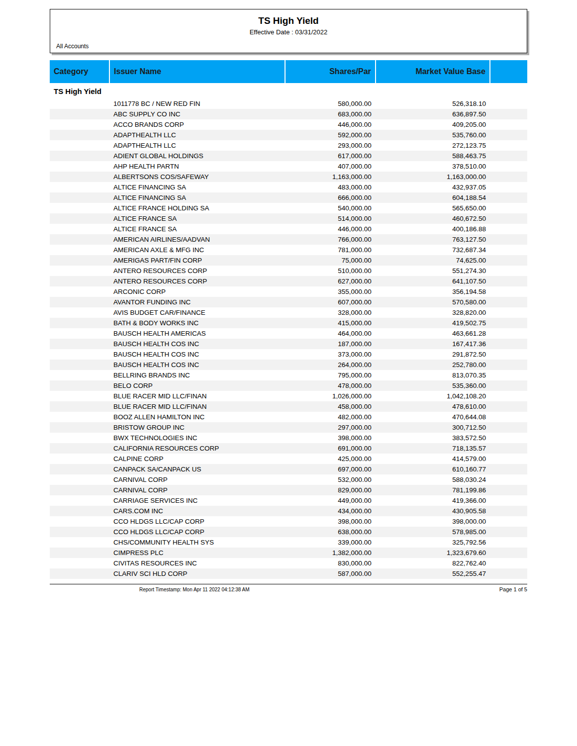TS High Yield
Effective Date : 03/31/2022
All Accounts
| Category | Issuer Name | Shares/Par | Market Value Base | |
| --- | --- | --- | --- | --- |
| TS High Yield |
| | 1011778 BC / NEW RED FIN | 580,000.00 | 526,318.10 | |
| | ABC SUPPLY CO INC | 683,000.00 | 636,897.50 | |
| | ACCO BRANDS CORP | 446,000.00 | 409,205.00 | |
| | ADAPTHEALTH LLC | 592,000.00 | 535,760.00 | |
| | ADAPTHEALTH LLC | 293,000.00 | 272,123.75 | |
| | ADIENT GLOBAL HOLDINGS | 617,000.00 | 588,463.75 | |
| | AHP HEALTH PARTN | 407,000.00 | 378,510.00 | |
| | ALBERTSONS COS/SAFEWAY | 1,163,000.00 | 1,163,000.00 | |
| | ALTICE FINANCING SA | 483,000.00 | 432,937.05 | |
| | ALTICE FINANCING SA | 666,000.00 | 604,188.54 | |
| | ALTICE FRANCE HOLDING SA | 540,000.00 | 565,650.00 | |
| | ALTICE FRANCE SA | 514,000.00 | 460,672.50 | |
| | ALTICE FRANCE SA | 446,000.00 | 400,186.88 | |
| | AMERICAN AIRLINES/AADVAN | 766,000.00 | 763,127.50 | |
| | AMERICAN AXLE & MFG INC | 781,000.00 | 732,687.34 | |
| | AMERIGAS PART/FIN CORP | 75,000.00 | 74,625.00 | |
| | ANTERO RESOURCES CORP | 510,000.00 | 551,274.30 | |
| | ANTERO RESOURCES CORP | 627,000.00 | 641,107.50 | |
| | ARCONIC CORP | 355,000.00 | 356,194.58 | |
| | AVANTOR FUNDING INC | 607,000.00 | 570,580.00 | |
| | AVIS BUDGET CAR/FINANCE | 328,000.00 | 328,820.00 | |
| | BATH & BODY WORKS INC | 415,000.00 | 419,502.75 | |
| | BAUSCH HEALTH AMERICAS | 464,000.00 | 463,661.28 | |
| | BAUSCH HEALTH COS INC | 187,000.00 | 167,417.36 | |
| | BAUSCH HEALTH COS INC | 373,000.00 | 291,872.50 | |
| | BAUSCH HEALTH COS INC | 264,000.00 | 252,780.00 | |
| | BELLRING BRANDS INC | 795,000.00 | 813,070.35 | |
| | BELO CORP | 478,000.00 | 535,360.00 | |
| | BLUE RACER MID LLC/FINAN | 1,026,000.00 | 1,042,108.20 | |
| | BLUE RACER MID LLC/FINAN | 458,000.00 | 478,610.00 | |
| | BOOZ ALLEN HAMILTON INC | 482,000.00 | 470,644.08 | |
| | BRISTOW GROUP INC | 297,000.00 | 300,712.50 | |
| | BWX TECHNOLOGIES INC | 398,000.00 | 383,572.50 | |
| | CALIFORNIA RESOURCES CORP | 691,000.00 | 718,135.57 | |
| | CALPINE CORP | 425,000.00 | 414,579.00 | |
| | CANPACK SA/CANPACK US | 697,000.00 | 610,160.77 | |
| | CARNIVAL CORP | 532,000.00 | 588,030.24 | |
| | CARNIVAL CORP | 829,000.00 | 781,199.86 | |
| | CARRIAGE SERVICES INC | 449,000.00 | 419,366.00 | |
| | CARS.COM INC | 434,000.00 | 430,905.58 | |
| | CCO HLDGS LLC/CAP CORP | 398,000.00 | 398,000.00 | |
| | CCO HLDGS LLC/CAP CORP | 638,000.00 | 578,985.00 | |
| | CHS/COMMUNITY HEALTH SYS | 339,000.00 | 325,792.56 | |
| | CIMPRESS PLC | 1,382,000.00 | 1,323,679.60 | |
| | CIVITAS RESOURCES INC | 830,000.00 | 822,762.40 | |
| | CLARIV SCI HLD CORP | 587,000.00 | 552,255.47 | |
Report Timestamp: Mon Apr 11 2022 04:12:38 AM
Page 1 of 5